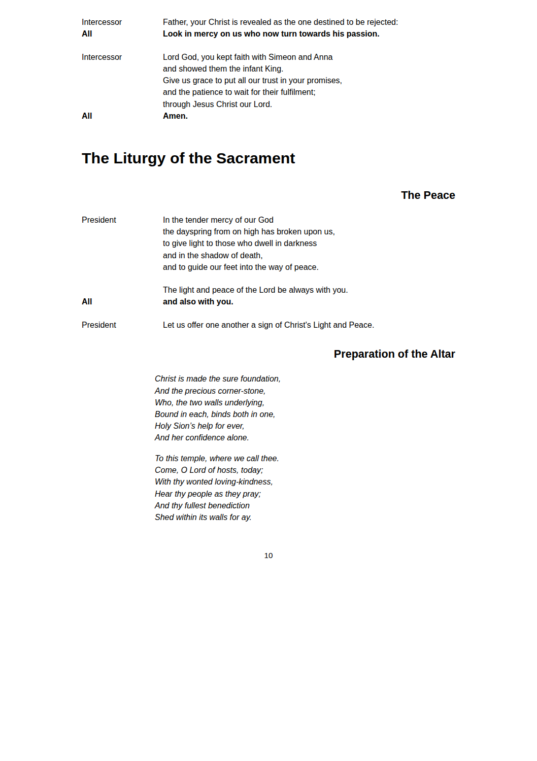Intercessor
Father, your Christ is revealed as the one destined to be rejected:
All
Look in mercy on us who now turn towards his passion.
Intercessor
Lord God, you kept faith with Simeon and Anna
and showed them the infant King.
Give us grace to put all our trust in your promises,
and the patience to wait for their fulfilment;
through Jesus Christ our Lord.
All
Amen.
The Liturgy of the Sacrament
The Peace
President
In the tender mercy of our God
the dayspring from on high has broken upon us,
to give light to those who dwell in darkness
and in the shadow of death,
and to guide our feet into the way of peace.
The light and peace of the Lord be always with you.
All
and also with you.
President
Let us offer one another a sign of Christ's Light and Peace.
Preparation of the Altar
Christ is made the sure foundation,
And the precious corner-stone,
Who, the two walls underlying,
Bound in each, binds both in one,
Holy Sion’s help for ever,
And her confidence alone.
To this temple, where we call thee.
Come, O Lord of hosts, today;
With thy wonted loving-kindness,
Hear thy people as they pray;
And thy fullest benediction
Shed within its walls for ay.
10